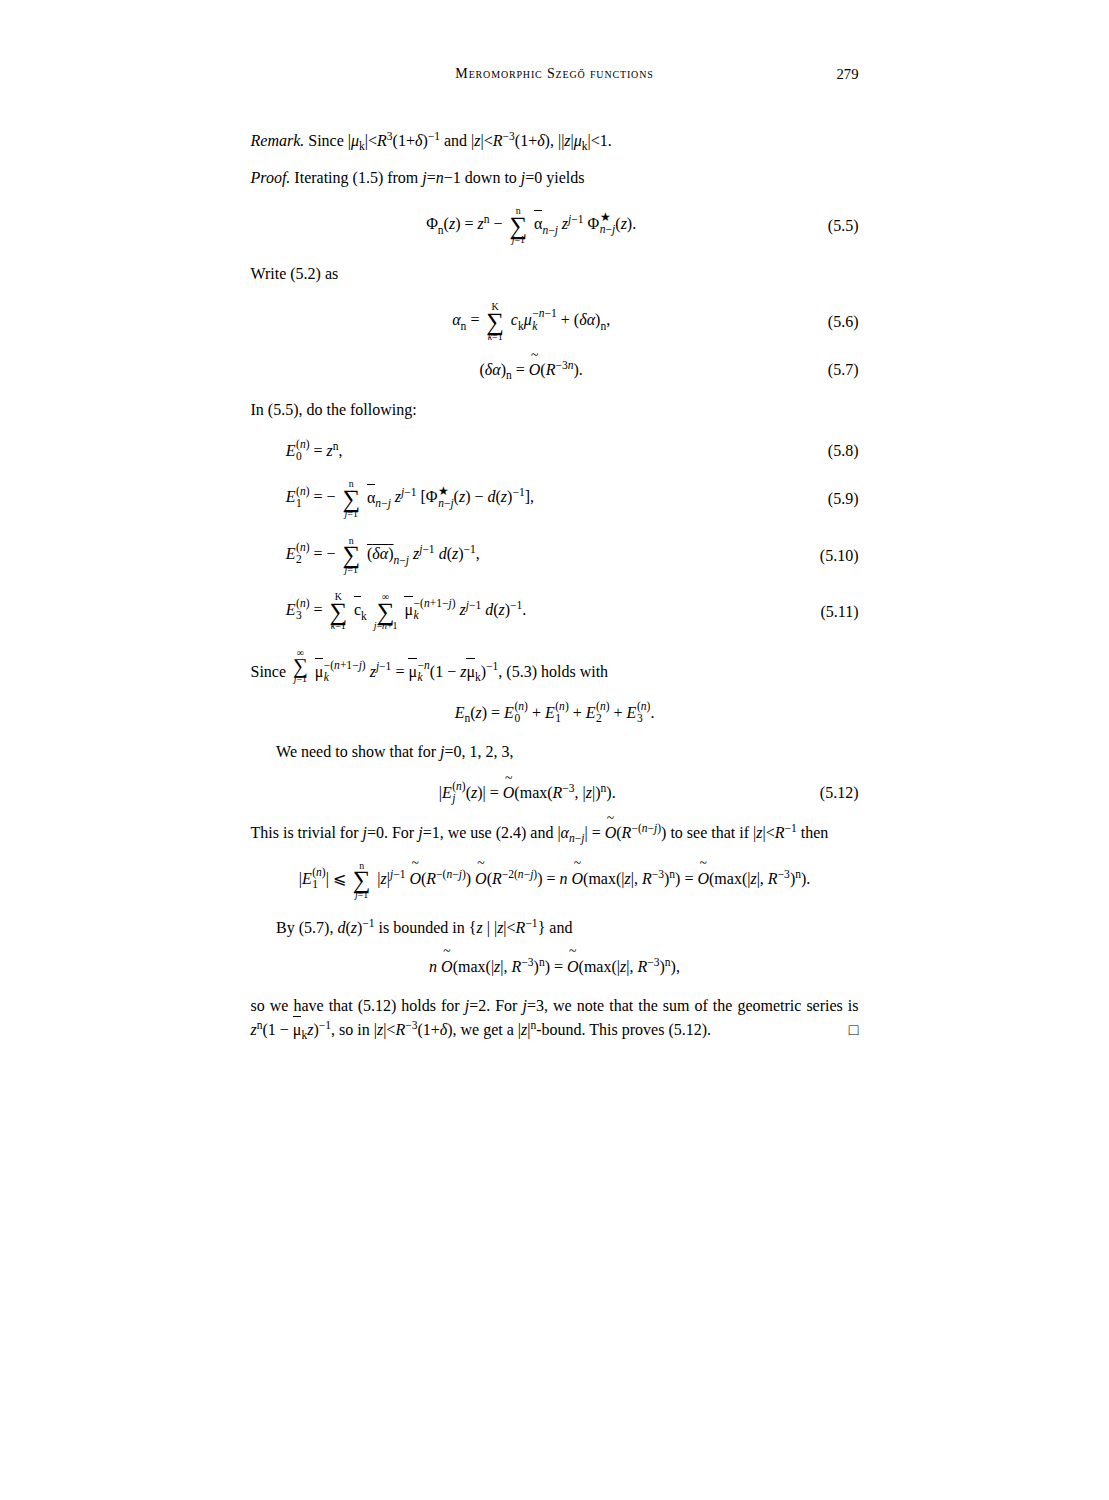Meromorphic Szegő functions 279
Remark. Since |μk|<R3(1+δ)−1 and |z|<R−3(1+δ), ||z|μk|<1.
Proof. Iterating (1.5) from j=n−1 down to j=0 yields
Φn(z) = zn − n∑j=1 αn−j zj−1 Φ★n−j(z).
(5.5)
Write (5.2) as
αn = K∑k=1 ckμ−n−1 k + (δα)n,
(5.6)
(δα)n = O(R−3n).
(5.7)
In (5.5), do the following:
E(n) 0 = zn,
(5.8)
E(n) 1 = − n∑j=1 αn−j zj−1 [Φ★n−j(z) − d(z)−1],
(5.9)
E(n) 2 = − n∑j=1 (δα)n−j zj−1 d(z)−1,
(5.10)
E(n) 3 = K∑k=1 ck ∞∑j=n+1 μ−(n+1−j) k zj−1 d(z)−1.
(5.11)
Since ∞∑j=1 μ−(n+1−j) k zj−1 = μ−n k(1 − zμk)−1, (5.3) holds with
En(z) = E(n) 0 + E(n) 1 + E(n) 2 + E(n) 3.
We need to show that for j=0, 1, 2, 3,
|E(n) j(z)| = O(max(R−3, |z|)n).
(5.12)
This is trivial for j=0. For j=1, we use (2.4) and |αn−j| = O(R−(n−j)) to see that if |z|<R−1 then
|E(n) 1| ⩽ n∑j=1 |z|j−1 O(R−(n−j)) O(R−2(n−j)) = n O(max(|z|, R−3)n) = O(max(|z|, R−3)n).
By (5.7), d(z)−1 is bounded in {z | |z|<R−1} and
n O(max(|z|, R−3)n) = O(max(|z|, R−3)n),
so we have that (5.12) holds for j=2. For j=3, we note that the sum of the geometric series is zn(1 − μkz)−1, so in |z|<R−3(1+δ), we get a |z|n-bound. This proves (5.12). □